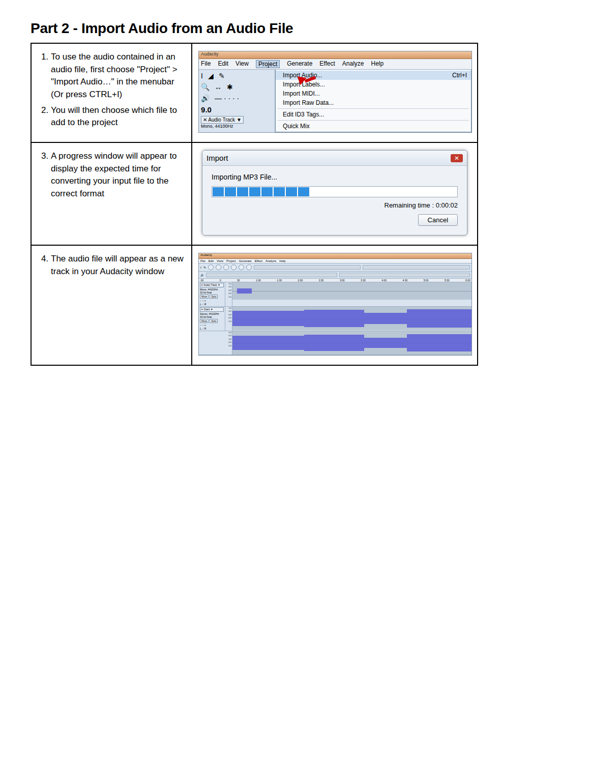Part 2 - Import Audio from an Audio File
| To use the audio contained in an audio file, first choose "Project" > "Import Audio…" in the menubar (Or press CTRL+I) You will then choose which file to add to the project | Audacity File Edit View Project Generate Effect Analyze Help I ◢ ✎ 🔍 ↔ ✱ 🔊 — · · · · 9.0 ✕ Audio Track ▼ Mono, 44100Hz Import Audio... Ctrl+I Import Labels... Import MIDI... Import Raw Data... Edit ID3 Tags... Quick Mix |
| A progress window will appear to display the expected time for converting your input file to the correct format | Import ✕ Importing MP3 File... Remaining time : 0:00:02 Cancel |
| The audio file will appear as a new track in your Audacity window | Audacity File Edit View Project Generate Effect Analyze Help I ✎ 🔊 -30 0 30 1:00 1:30 2:00 2:30 3:00 3:30 4:00 4:30 5:00 5:30 6:00 ✕ Audio Track ▼ Mono, 44100Hz 32-bit float Mute Solo − ○ + L ○ R 1.0 0.5 0.0 -0.5 -1.0 ✕ Giant ▼ Stereo, 44100Hz 32-bit float Mute Solo − ○ + L ○ R 1.0 0.5 0.0 -0.5 -1.0 1.0 0.5 0.0 -0.5 -1.0 |